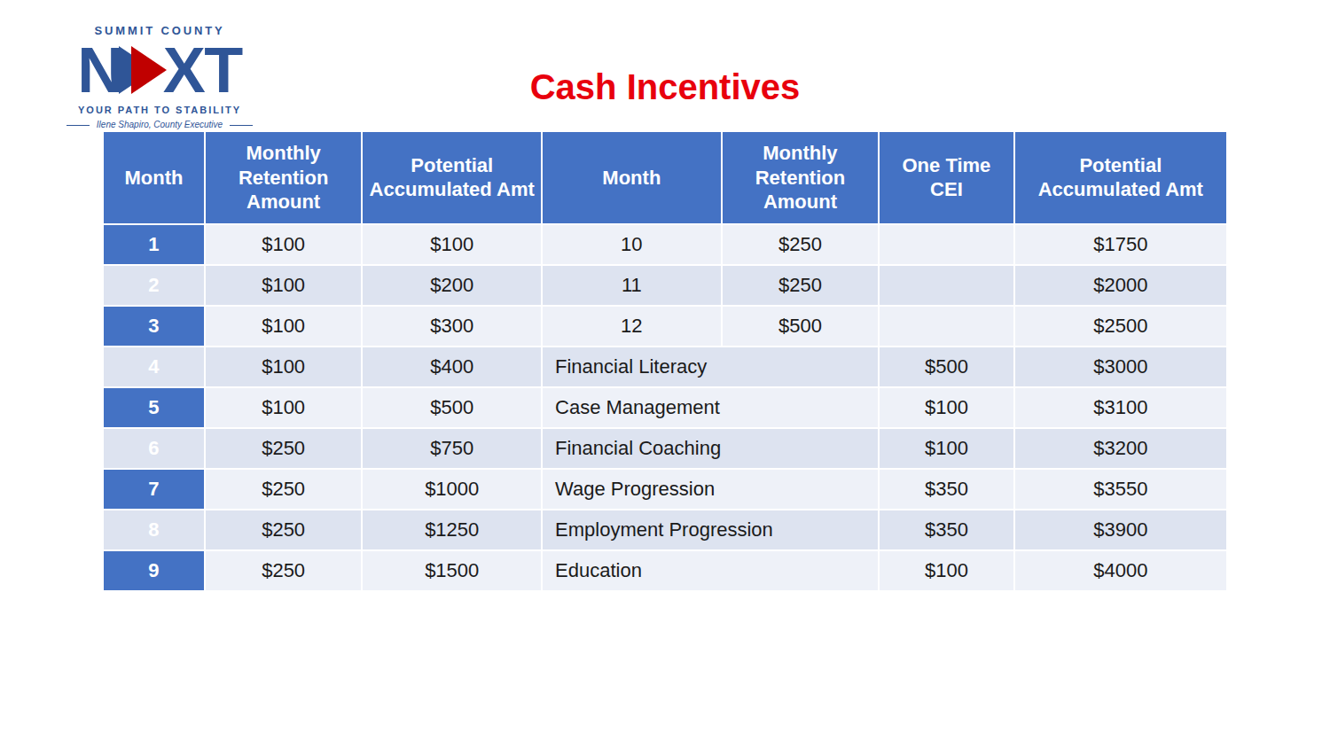SUMMIT COUNTY
N XT
YOUR PATH TO STABILITY
Ilene Shapiro, County Executive
Cash Incentives
| Month | Monthly Retention Amount | Potential Accumulated Amt | Month | Monthly Retention Amount | One Time CEI | Potential Accumulated Amt |
| --- | --- | --- | --- | --- | --- | --- |
| 1 | $100 | $100 | 10 | $250 | | $1750 |
| 2 | $100 | $200 | 11 | $250 | | $2000 |
| 3 | $100 | $300 | 12 | $500 | | $2500 |
| 4 | $100 | $400 | Financial Literacy | $500 | $3000 |
| 5 | $100 | $500 | Case Management | $100 | $3100 |
| 6 | $250 | $750 | Financial Coaching | $100 | $3200 |
| 7 | $250 | $1000 | Wage Progression | $350 | $3550 |
| 8 | $250 | $1250 | Employment Progression | $350 | $3900 |
| 9 | $250 | $1500 | Education | $100 | $4000 |